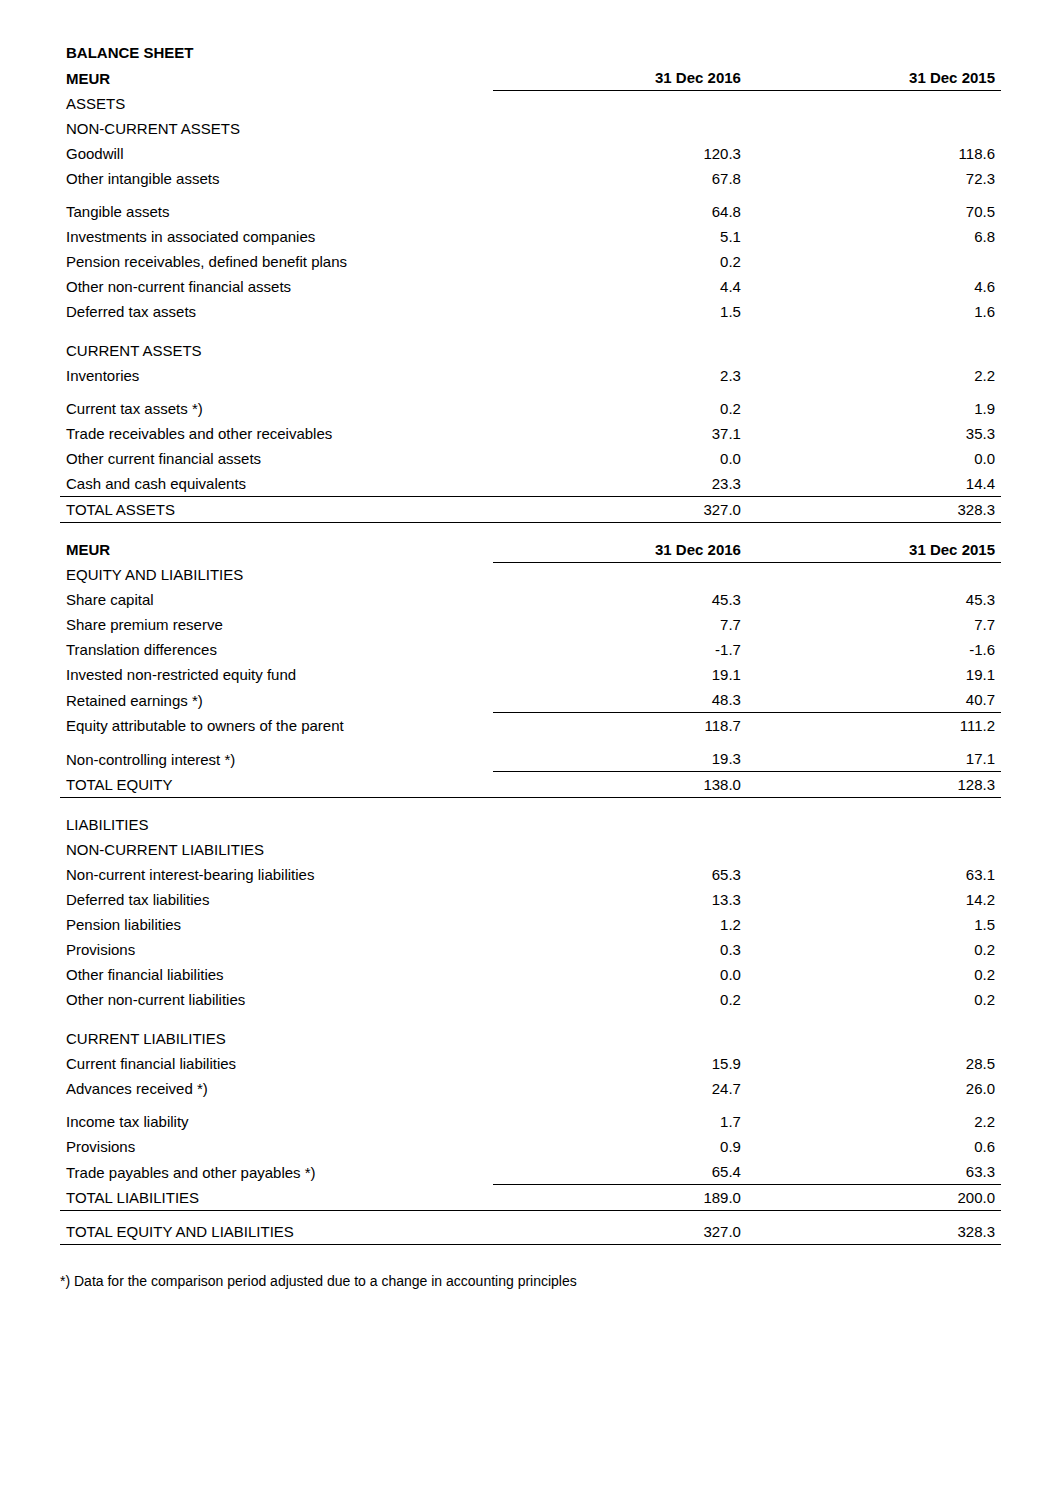| BALANCE SHEET | | |
| MEUR | 31 Dec 2016 | 31 Dec 2015 |
| ASSETS | | |
| NON-CURRENT ASSETS | | |
| Goodwill | 120.3 | 118.6 |
| Other intangible assets | 67.8 | 72.3 |
| Tangible assets | 64.8 | 70.5 |
| Investments in associated companies | 5.1 | 6.8 |
| Pension receivables, defined benefit plans | 0.2 | |
| Other non-current financial assets | 4.4 | 4.6 |
| Deferred tax assets | 1.5 | 1.6 |
| CURRENT ASSETS | | |
| Inventories | 2.3 | 2.2 |
| Current tax assets *) | 0.2 | 1.9 |
| Trade receivables and other receivables | 37.1 | 35.3 |
| Other current financial assets | 0.0 | 0.0 |
| Cash and cash equivalents | 23.3 | 14.4 |
| TOTAL ASSETS | 327.0 | 328.3 |
| MEUR | 31 Dec 2016 | 31 Dec 2015 |
| EQUITY AND LIABILITIES | | |
| Share capital | 45.3 | 45.3 |
| Share premium reserve | 7.7 | 7.7 |
| Translation differences | -1.7 | -1.6 |
| Invested non-restricted equity fund | 19.1 | 19.1 |
| Retained earnings *) | 48.3 | 40.7 |
| Equity attributable to owners of the parent | 118.7 | 111.2 |
| Non-controlling interest *) | 19.3 | 17.1 |
| TOTAL EQUITY | 138.0 | 128.3 |
| LIABILITIES | | |
| NON-CURRENT LIABILITIES | | |
| Non-current interest-bearing liabilities | 65.3 | 63.1 |
| Deferred tax liabilities | 13.3 | 14.2 |
| Pension liabilities | 1.2 | 1.5 |
| Provisions | 0.3 | 0.2 |
| Other financial liabilities | 0.0 | 0.2 |
| Other non-current liabilities | 0.2 | 0.2 |
| CURRENT LIABILITIES | | |
| Current financial liabilities | 15.9 | 28.5 |
| Advances received *) | 24.7 | 26.0 |
| Income tax liability | 1.7 | 2.2 |
| Provisions | 0.9 | 0.6 |
| Trade payables and other payables *) | 65.4 | 63.3 |
| TOTAL LIABILITIES | 189.0 | 200.0 |
| TOTAL EQUITY AND LIABILITIES | 327.0 | 328.3 |
*) Data for the comparison period adjusted due to a change in accounting principles